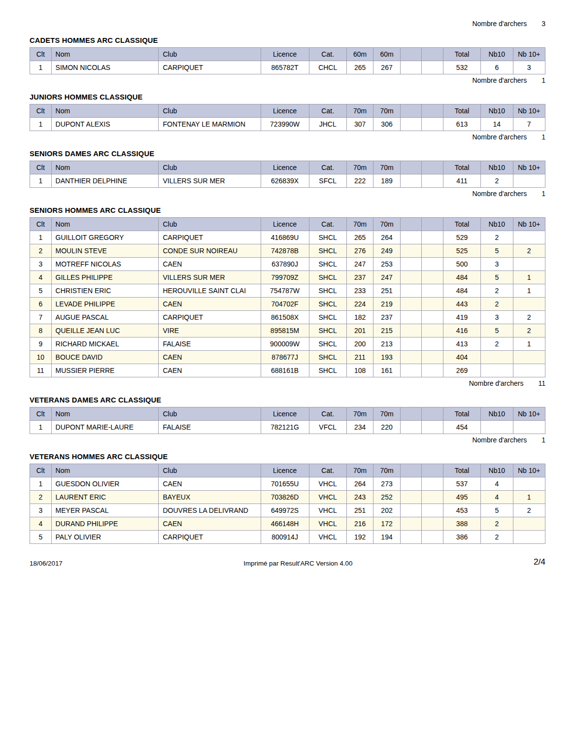Nombre d'archers3
CADETS HOMMES ARC CLASSIQUE
| Clt | Nom | Club | Licence | Cat. | 60m | 60m | | | Total | Nb10 | Nb 10+ |
| --- | --- | --- | --- | --- | --- | --- | --- | --- | --- | --- | --- |
| 1 | SIMON NICOLAS | CARPIQUET | 865782T | CHCL | 265 | 267 | | | 532 | 6 | 3 |
Nombre d'archers1
JUNIORS HOMMES CLASSIQUE
| Clt | Nom | Club | Licence | Cat. | 70m | 70m | | | Total | Nb10 | Nb 10+ |
| --- | --- | --- | --- | --- | --- | --- | --- | --- | --- | --- | --- |
| 1 | DUPONT ALEXIS | FONTENAY LE MARMION | 723990W | JHCL | 307 | 306 | | | 613 | 14 | 7 |
Nombre d'archers1
SENIORS DAMES ARC CLASSIQUE
| Clt | Nom | Club | Licence | Cat. | 70m | 70m | | | Total | Nb10 | Nb 10+ |
| --- | --- | --- | --- | --- | --- | --- | --- | --- | --- | --- | --- |
| 1 | DANTHIER DELPHINE | VILLERS SUR MER | 626839X | SFCL | 222 | 189 | | | 411 | 2 | |
Nombre d'archers1
SENIORS HOMMES ARC CLASSIQUE
| Clt | Nom | Club | Licence | Cat. | 70m | 70m | | | Total | Nb10 | Nb 10+ |
| --- | --- | --- | --- | --- | --- | --- | --- | --- | --- | --- | --- |
| 1 | GUILLOIT GREGORY | CARPIQUET | 416869U | SHCL | 265 | 264 | | | 529 | 2 | |
| 2 | MOULIN STEVE | CONDE SUR NOIREAU | 742878B | SHCL | 276 | 249 | | | 525 | 5 | 2 |
| 3 | MOTREFF NICOLAS | CAEN | 637890J | SHCL | 247 | 253 | | | 500 | 3 | |
| 4 | GILLES PHILIPPE | VILLERS SUR MER | 799709Z | SHCL | 237 | 247 | | | 484 | 5 | 1 |
| 5 | CHRISTIEN ERIC | HEROUVILLE SAINT CLAI | 754787W | SHCL | 233 | 251 | | | 484 | 2 | 1 |
| 6 | LEVADE PHILIPPE | CAEN | 704702F | SHCL | 224 | 219 | | | 443 | 2 | |
| 7 | AUGUE PASCAL | CARPIQUET | 861508X | SHCL | 182 | 237 | | | 419 | 3 | 2 |
| 8 | QUEILLE JEAN LUC | VIRE | 895815M | SHCL | 201 | 215 | | | 416 | 5 | 2 |
| 9 | RICHARD MICKAEL | FALAISE | 900009W | SHCL | 200 | 213 | | | 413 | 2 | 1 |
| 10 | BOUCE DAVID | CAEN | 878677J | SHCL | 211 | 193 | | | 404 | | |
| 11 | MUSSIER PIERRE | CAEN | 688161B | SHCL | 108 | 161 | | | 269 | | |
Nombre d'archers11
VETERANS DAMES ARC CLASSIQUE
| Clt | Nom | Club | Licence | Cat. | 70m | 70m | | | Total | Nb10 | Nb 10+ |
| --- | --- | --- | --- | --- | --- | --- | --- | --- | --- | --- | --- |
| 1 | DUPONT MARIE-LAURE | FALAISE | 782121G | VFCL | 234 | 220 | | | 454 | | |
Nombre d'archers1
VETERANS HOMMES ARC CLASSIQUE
| Clt | Nom | Club | Licence | Cat. | 70m | 70m | | | Total | Nb10 | Nb 10+ |
| --- | --- | --- | --- | --- | --- | --- | --- | --- | --- | --- | --- |
| 1 | GUESDON OLIVIER | CAEN | 701655U | VHCL | 264 | 273 | | | 537 | 4 | |
| 2 | LAURENT ERIC | BAYEUX | 703826D | VHCL | 243 | 252 | | | 495 | 4 | 1 |
| 3 | MEYER PASCAL | DOUVRES LA DELIVRAND | 649972S | VHCL | 251 | 202 | | | 453 | 5 | 2 |
| 4 | DURAND PHILIPPE | CAEN | 466148H | VHCL | 216 | 172 | | | 388 | 2 | |
| 5 | PALY OLIVIER | CARPIQUET | 800914J | VHCL | 192 | 194 | | | 386 | 2 | |
18/06/2017
Imprimé par Result'ARC Version 4.00
2/4